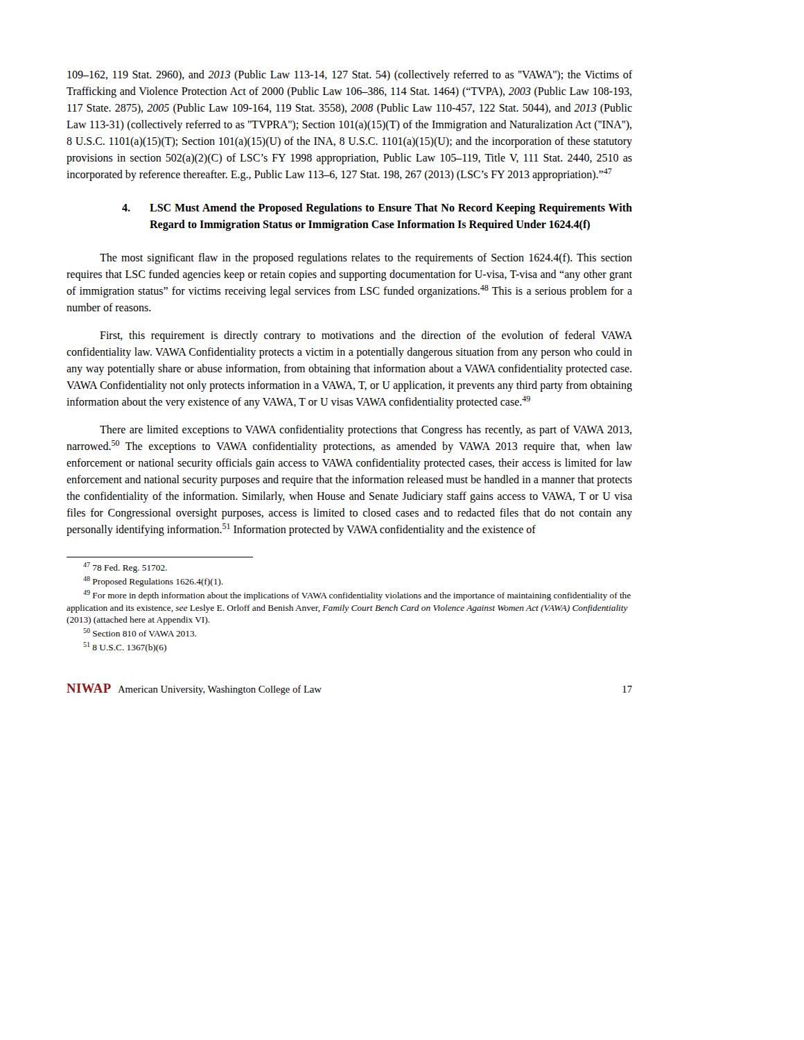109–162, 119 Stat. 2960), and 2013 (Public Law 113-14, 127 Stat. 54) (collectively referred to as ''VAWA''); the Victims of Trafficking and Violence Protection Act of 2000 (Public Law 106–386, 114 Stat. 1464) (“TVPA), 2003 (Public Law 108-193, 117 State. 2875), 2005 (Public Law 109-164, 119 Stat. 3558), 2008 (Public Law 110-457, 122 Stat. 5044), and 2013 (Public Law 113-31) (collectively referred to as ''TVPRA''); Section 101(a)(15)(T) of the Immigration and Naturalization Act (''INA''), 8 U.S.C. 1101(a)(15)(T); Section 101(a)(15)(U) of the INA, 8 U.S.C. 1101(a)(15)(U); and the incorporation of these statutory provisions in section 502(a)(2)(C) of LSC’s FY 1998 appropriation, Public Law 105–119, Title V, 111 Stat. 2440, 2510 as incorporated by reference thereafter. E.g., Public Law 113–6, 127 Stat. 198, 267 (2013) (LSC’s FY 2013 appropriation).”47
LSC Must Amend the Proposed Regulations to Ensure That No Record Keeping Requirements With Regard to Immigration Status or Immigration Case Information Is Required Under 1624.4(f)
The most significant flaw in the proposed regulations relates to the requirements of Section 1624.4(f). This section requires that LSC funded agencies keep or retain copies and supporting documentation for U-visa, T-visa and “any other grant of immigration status” for victims receiving legal services from LSC funded organizations.48 This is a serious problem for a number of reasons.
First, this requirement is directly contrary to motivations and the direction of the evolution of federal VAWA confidentiality law. VAWA Confidentiality protects a victim in a potentially dangerous situation from any person who could in any way potentially share or abuse information, from obtaining that information about a VAWA confidentiality protected case. VAWA Confidentiality not only protects information in a VAWA, T, or U application, it prevents any third party from obtaining information about the very existence of any VAWA, T or U visas VAWA confidentiality protected case.49
There are limited exceptions to VAWA confidentiality protections that Congress has recently, as part of VAWA 2013, narrowed.50 The exceptions to VAWA confidentiality protections, as amended by VAWA 2013 require that, when law enforcement or national security officials gain access to VAWA confidentiality protected cases, their access is limited for law enforcement and national security purposes and require that the information released must be handled in a manner that protects the confidentiality of the information. Similarly, when House and Senate Judiciary staff gains access to VAWA, T or U visa files for Congressional oversight purposes, access is limited to closed cases and to redacted files that do not contain any personally identifying information.51 Information protected by VAWA confidentiality and the existence of
47 78 Fed. Reg. 51702.
48 Proposed Regulations 1626.4(f)(1).
49 For more in depth information about the implications of VAWA confidentiality violations and the importance of maintaining confidentiality of the application and its existence, see Leslye E. Orloff and Benish Anver, Family Court Bench Card on Violence Against Women Act (VAWA) Confidentiality (2013) (attached here at Appendix VI).
50 Section 810 of VAWA 2013.
51 8 U.S.C. 1367(b)(6)
NIWAP American University, Washington College of Law 17